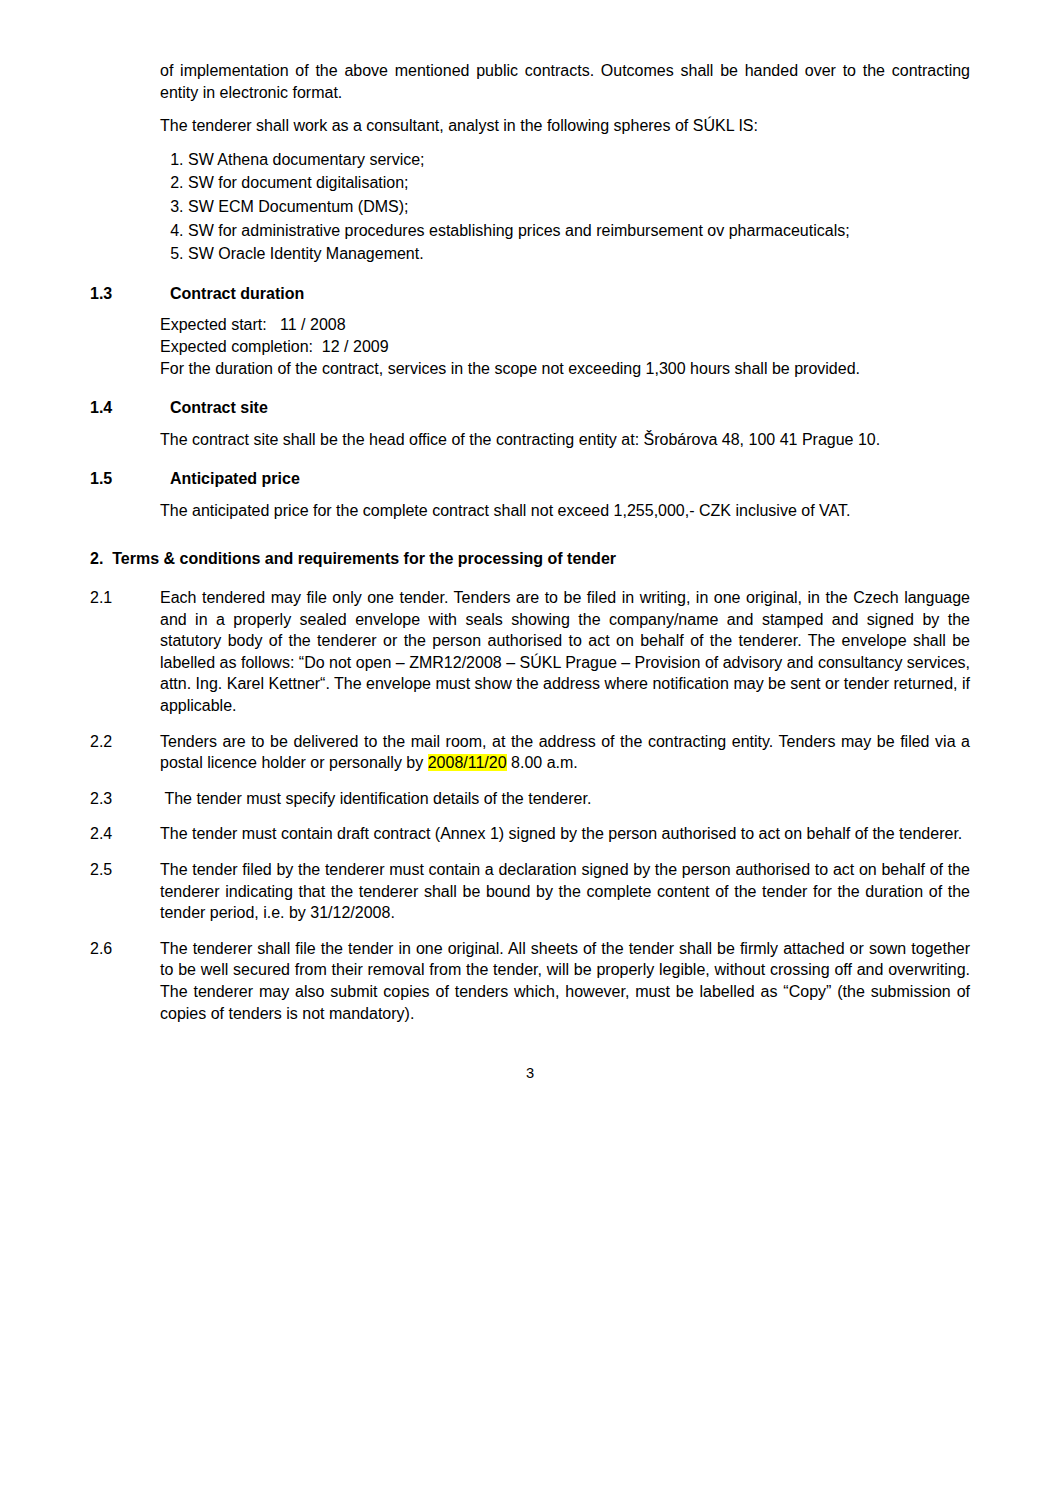of implementation of the above mentioned public contracts. Outcomes shall be handed over to the contracting entity in electronic format.
The tenderer shall work as a consultant, analyst in the following spheres of SÚKL IS:
SW Athena documentary service;
SW for document digitalisation;
SW ECM Documentum (DMS);
SW for administrative procedures establishing prices and reimbursement ov pharmaceuticals;
SW Oracle Identity Management.
1.3 Contract duration
Expected start: 11 / 2008
Expected completion: 12 / 2009
For the duration of the contract, services in the scope not exceeding 1,300 hours shall be provided.
1.4 Contract site
The contract site shall be the head office of the contracting entity at: Šrobárova 48, 100 41 Prague 10.
1.5 Anticipated price
The anticipated price for the complete contract shall not exceed 1,255,000,- CZK inclusive of VAT.
2. Terms & conditions and requirements for the processing of tender
2.1 Each tendered may file only one tender. Tenders are to be filed in writing, in one original, in the Czech language and in a properly sealed envelope with seals showing the company/name and stamped and signed by the statutory body of the tenderer or the person authorised to act on behalf of the tenderer. The envelope shall be labelled as follows: “Do not open – ZMR12/2008 – SÚKL Prague – Provision of advisory and consultancy services, attn. Ing. Karel Kettner“. The envelope must show the address where notification may be sent or tender returned, if applicable.
2.2 Tenders are to be delivered to the mail room, at the address of the contracting entity. Tenders may be filed via a postal licence holder or personally by 2008/11/20 8.00 a.m.
2.3 The tender must specify identification details of the tenderer.
2.4 The tender must contain draft contract (Annex 1) signed by the person authorised to act on behalf of the tenderer.
2.5 The tender filed by the tenderer must contain a declaration signed by the person authorised to act on behalf of the tenderer indicating that the tenderer shall be bound by the complete content of the tender for the duration of the tender period, i.e. by 31/12/2008.
2.6 The tenderer shall file the tender in one original. All sheets of the tender shall be firmly attached or sown together to be well secured from their removal from the tender, will be properly legible, without crossing off and overwriting. The tenderer may also submit copies of tenders which, however, must be labelled as “Copy” (the submission of copies of tenders is not mandatory).
3